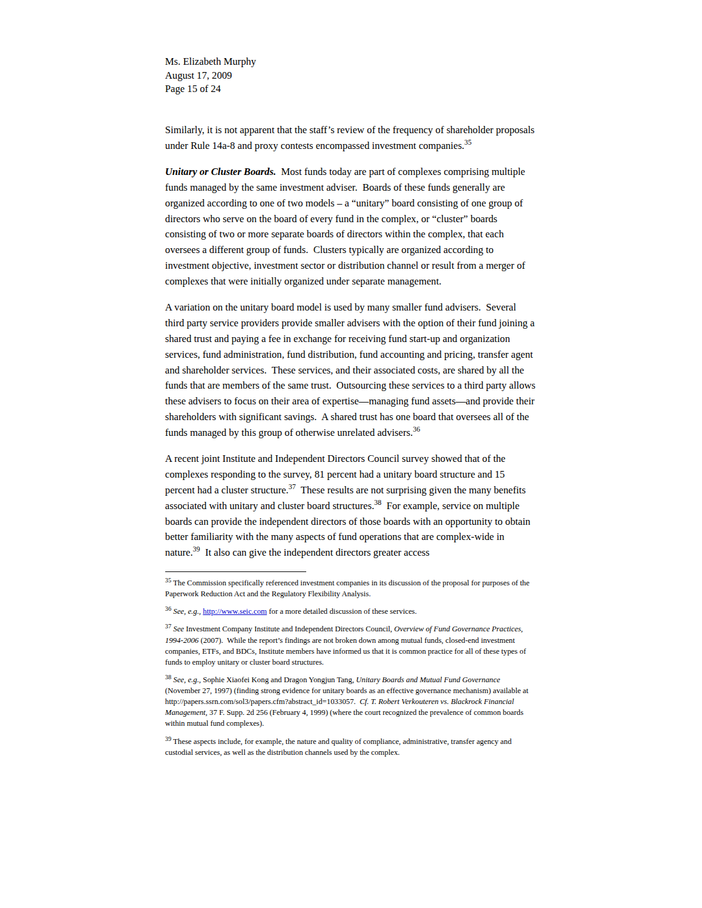Ms. Elizabeth Murphy
August 17, 2009
Page 15 of 24
Similarly, it is not apparent that the staff’s review of the frequency of shareholder proposals under Rule 14a-8 and proxy contests encompassed investment companies.35
Unitary or Cluster Boards. Most funds today are part of complexes comprising multiple funds managed by the same investment adviser. Boards of these funds generally are organized according to one of two models – a “unitary” board consisting of one group of directors who serve on the board of every fund in the complex, or “cluster” boards consisting of two or more separate boards of directors within the complex, that each oversees a different group of funds. Clusters typically are organized according to investment objective, investment sector or distribution channel or result from a merger of complexes that were initially organized under separate management.
A variation on the unitary board model is used by many smaller fund advisers. Several third party service providers provide smaller advisers with the option of their fund joining a shared trust and paying a fee in exchange for receiving fund start-up and organization services, fund administration, fund distribution, fund accounting and pricing, transfer agent and shareholder services. These services, and their associated costs, are shared by all the funds that are members of the same trust. Outsourcing these services to a third party allows these advisers to focus on their area of expertise—managing fund assets—and provide their shareholders with significant savings. A shared trust has one board that oversees all of the funds managed by this group of otherwise unrelated advisers.36
A recent joint Institute and Independent Directors Council survey showed that of the complexes responding to the survey, 81 percent had a unitary board structure and 15 percent had a cluster structure.37 These results are not surprising given the many benefits associated with unitary and cluster board structures.38 For example, service on multiple boards can provide the independent directors of those boards with an opportunity to obtain better familiarity with the many aspects of fund operations that are complex-wide in nature.39 It also can give the independent directors greater access
35 The Commission specifically referenced investment companies in its discussion of the proposal for purposes of the Paperwork Reduction Act and the Regulatory Flexibility Analysis.
36 See, e.g., http://www.seic.com for a more detailed discussion of these services.
37 See Investment Company Institute and Independent Directors Council, Overview of Fund Governance Practices, 1994-2006 (2007). While the report’s findings are not broken down among mutual funds, closed-end investment companies, ETFs, and BDCs, Institute members have informed us that it is common practice for all of these types of funds to employ unitary or cluster board structures.
38 See, e.g., Sophie Xiaofei Kong and Dragon Yongjun Tang, Unitary Boards and Mutual Fund Governance (November 27, 1997) (finding strong evidence for unitary boards as an effective governance mechanism) available at http://papers.ssrn.com/sol3/papers.cfm?abstract_id=1033057. Cf. T. Robert Verkouteren vs. Blackrock Financial Management, 37 F. Supp. 2d 256 (February 4, 1999) (where the court recognized the prevalence of common boards within mutual fund complexes).
39 These aspects include, for example, the nature and quality of compliance, administrative, transfer agency and custodial services, as well as the distribution channels used by the complex.